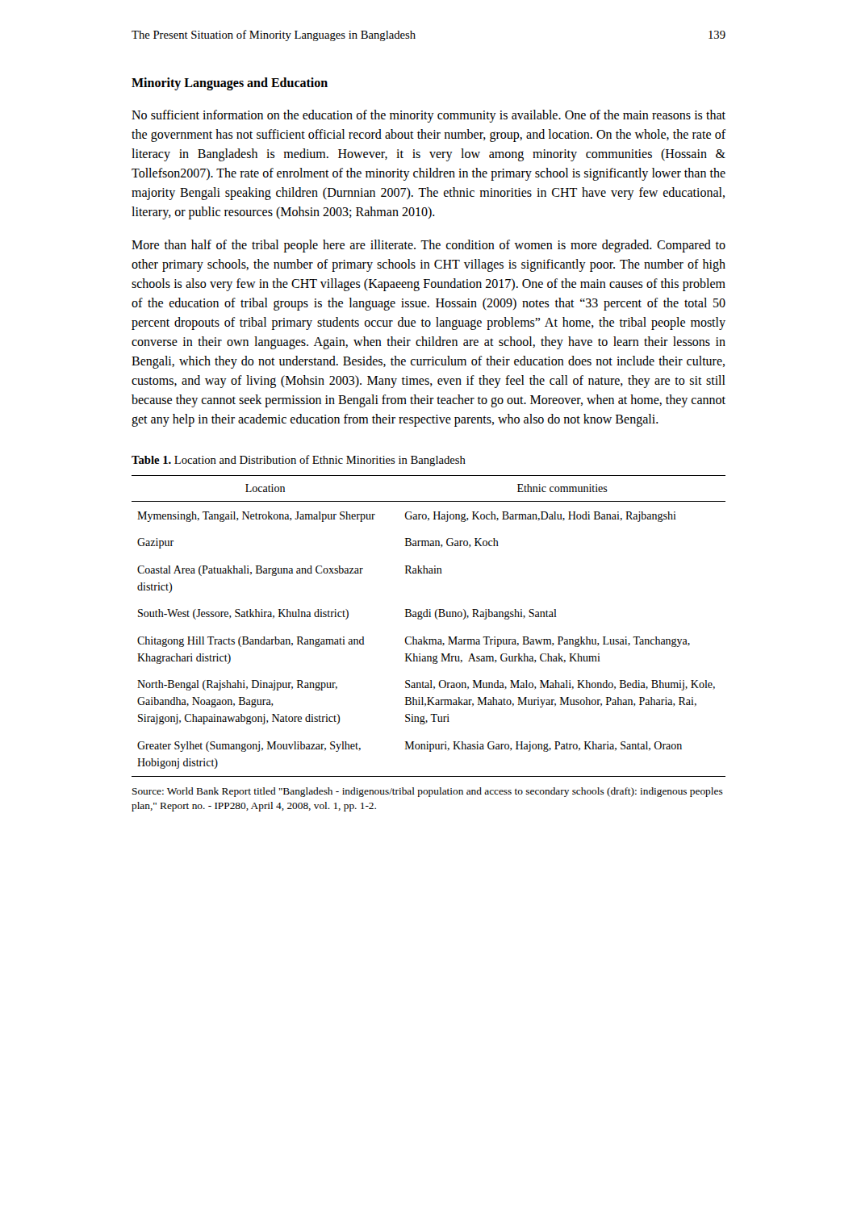The Present Situation of Minority Languages in Bangladesh 139
Minority Languages and Education
No sufficient information on the education of the minority community is available. One of the main reasons is that the government has not sufficient official record about their number, group, and location. On the whole, the rate of literacy in Bangladesh is medium. However, it is very low among minority communities (Hossain & Tollefson2007). The rate of enrolment of the minority children in the primary school is significantly lower than the majority Bengali speaking children (Durnnian 2007). The ethnic minorities in CHT have very few educational, literary, or public resources (Mohsin 2003; Rahman 2010).
More than half of the tribal people here are illiterate. The condition of women is more degraded. Compared to other primary schools, the number of primary schools in CHT villages is significantly poor. The number of high schools is also very few in the CHT villages (Kapaeeng Foundation 2017). One of the main causes of this problem of the education of tribal groups is the language issue. Hossain (2009) notes that “33 percent of the total 50 percent dropouts of tribal primary students occur due to language problems” At home, the tribal people mostly converse in their own languages. Again, when their children are at school, they have to learn their lessons in Bengali, which they do not understand. Besides, the curriculum of their education does not include their culture, customs, and way of living (Mohsin 2003). Many times, even if they feel the call of nature, they are to sit still because they cannot seek permission in Bengali from their teacher to go out. Moreover, when at home, they cannot get any help in their academic education from their respective parents, who also do not know Bengali.
Table 1. Location and Distribution of Ethnic Minorities in Bangladesh
| Location | Ethnic communities |
| --- | --- |
| Mymensingh, Tangail, Netrokona, Jamalpur Sherpur | Garo, Hajong, Koch, Barman,Dalu, Hodi Banai, Rajbangshi |
| Gazipur | Barman, Garo, Koch |
| Coastal Area (Patuakhali, Barguna and Coxsbazar district) | Rakhain |
| South-West (Jessore, Satkhira, Khulna district) | Bagdi (Buno), Rajbangshi, Santal |
| Chitagong Hill Tracts (Bandarban, Rangamati and Khagrachari district) | Chakma, Marma Tripura, Bawm, Pangkhu, Lusai, Tanchangya, Khiang Mru, Asam, Gurkha, Chak, Khumi |
| North-Bengal (Rajshahi, Dinajpur, Rangpur, Gaibandha, Noagaon, Bagura, Sirajgonj, Chapainawabgonj, Natore district) | Santal, Oraon, Munda, Malo, Mahali, Khondo, Bedia, Bhumij, Kole, Bhil,Karmakar, Mahato, Muriyar, Musohor, Pahan, Paharia, Rai, Sing, Turi |
| Greater Sylhet (Sumangonj, Mouvlibazar, Sylhet, Hobigonj district) | Monipuri, Khasia Garo, Hajong, Patro, Kharia, Santal, Oraon |
Source: World Bank Report titled "Bangladesh - indigenous/tribal population and access to secondary schools (draft): indigenous peoples plan," Report no. - IPP280, April 4, 2008, vol. 1, pp. 1-2.